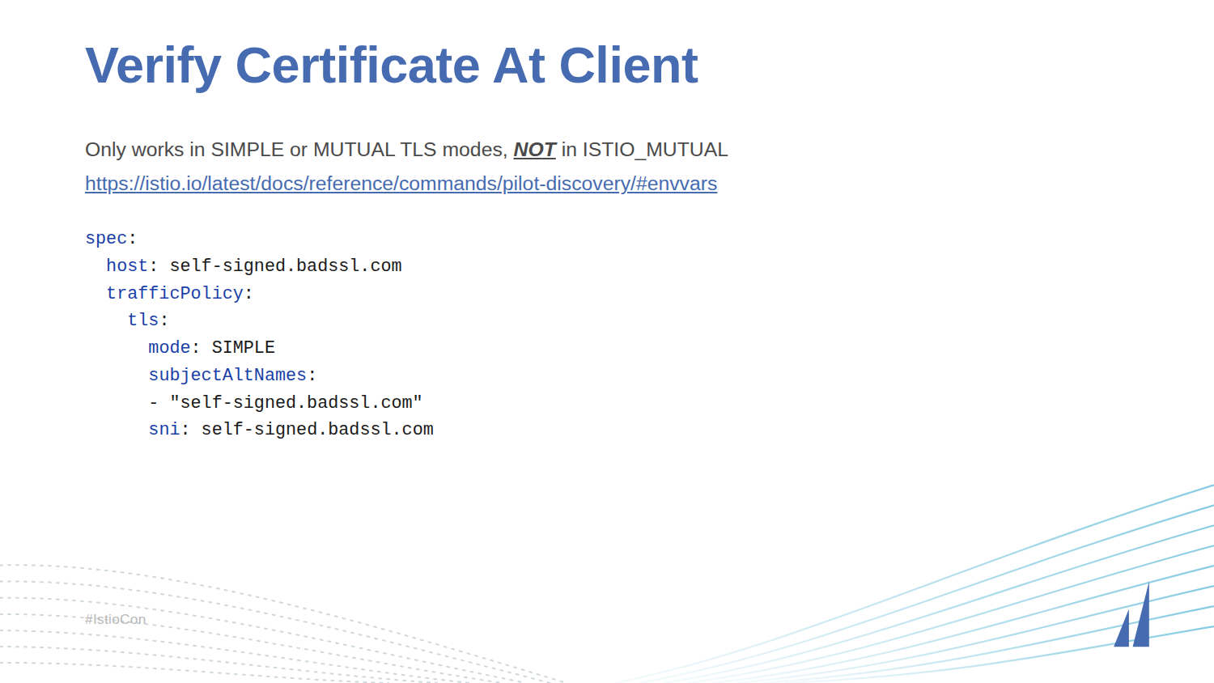Verify Certificate At Client
Only works in SIMPLE or MUTUAL TLS modes, NOT in ISTIO_MUTUAL
https://istio.io/latest/docs/reference/commands/pilot-discovery/#envvars
spec:
  host: self-signed.badssl.com
  trafficPolicy:
    tls:
      mode: SIMPLE
      subjectAltNames:
      - "self-signed.badssl.com"
      sni: self-signed.badssl.com
#IstioCon